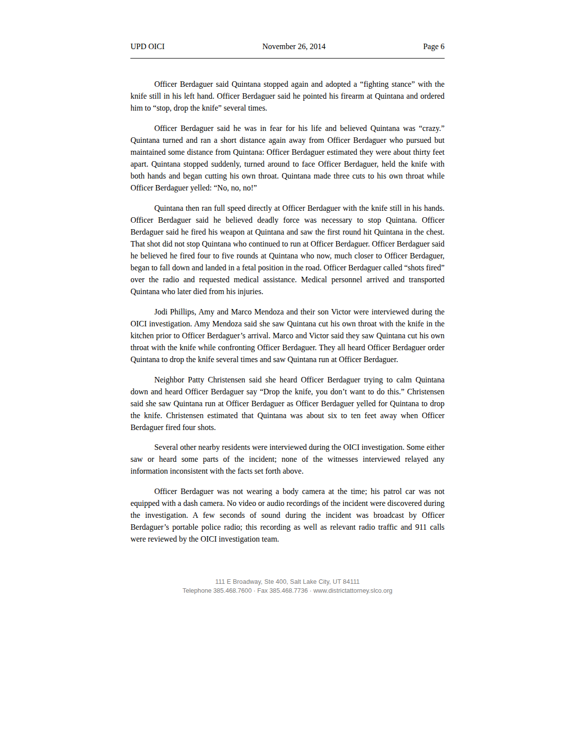UPD OICI
November 26, 2014
Page 6
Officer Berdaguer said Quintana stopped again and adopted a “fighting stance” with the knife still in his left hand. Officer Berdaguer said he pointed his firearm at Quintana and ordered him to “stop, drop the knife” several times.
Officer Berdaguer said he was in fear for his life and believed Quintana was “crazy.” Quintana turned and ran a short distance again away from Officer Berdaguer who pursued but maintained some distance from Quintana: Officer Berdaguer estimated they were about thirty feet apart. Quintana stopped suddenly, turned around to face Officer Berdaguer, held the knife with both hands and began cutting his own throat. Quintana made three cuts to his own throat while Officer Berdaguer yelled: “No, no, no!”
Quintana then ran full speed directly at Officer Berdaguer with the knife still in his hands. Officer Berdaguer said he believed deadly force was necessary to stop Quintana. Officer Berdaguer said he fired his weapon at Quintana and saw the first round hit Quintana in the chest. That shot did not stop Quintana who continued to run at Officer Berdaguer. Officer Berdaguer said he believed he fired four to five rounds at Quintana who now, much closer to Officer Berdaguer, began to fall down and landed in a fetal position in the road. Officer Berdaguer called “shots fired” over the radio and requested medical assistance. Medical personnel arrived and transported Quintana who later died from his injuries.
Jodi Phillips, Amy and Marco Mendoza and their son Victor were interviewed during the OICI investigation. Amy Mendoza said she saw Quintana cut his own throat with the knife in the kitchen prior to Officer Berdaguer’s arrival. Marco and Victor said they saw Quintana cut his own throat with the knife while confronting Officer Berdaguer. They all heard Officer Berdaguer order Quintana to drop the knife several times and saw Quintana run at Officer Berdaguer.
Neighbor Patty Christensen said she heard Officer Berdaguer trying to calm Quintana down and heard Officer Berdaguer say “Drop the knife, you don’t want to do this.” Christensen said she saw Quintana run at Officer Berdaguer as Officer Berdaguer yelled for Quintana to drop the knife. Christensen estimated that Quintana was about six to ten feet away when Officer Berdaguer fired four shots.
Several other nearby residents were interviewed during the OICI investigation. Some either saw or heard some parts of the incident; none of the witnesses interviewed relayed any information inconsistent with the facts set forth above.
Officer Berdaguer was not wearing a body camera at the time; his patrol car was not equipped with a dash camera. No video or audio recordings of the incident were discovered during the investigation. A few seconds of sound during the incident was broadcast by Officer Berdaguer’s portable police radio; this recording as well as relevant radio traffic and 911 calls were reviewed by the OICI investigation team.
111 E Broadway, Ste 400, Salt Lake City, UT 84111
Telephone 385.468.7600 · Fax 385.468.7736 · www.districtattorney.slco.org